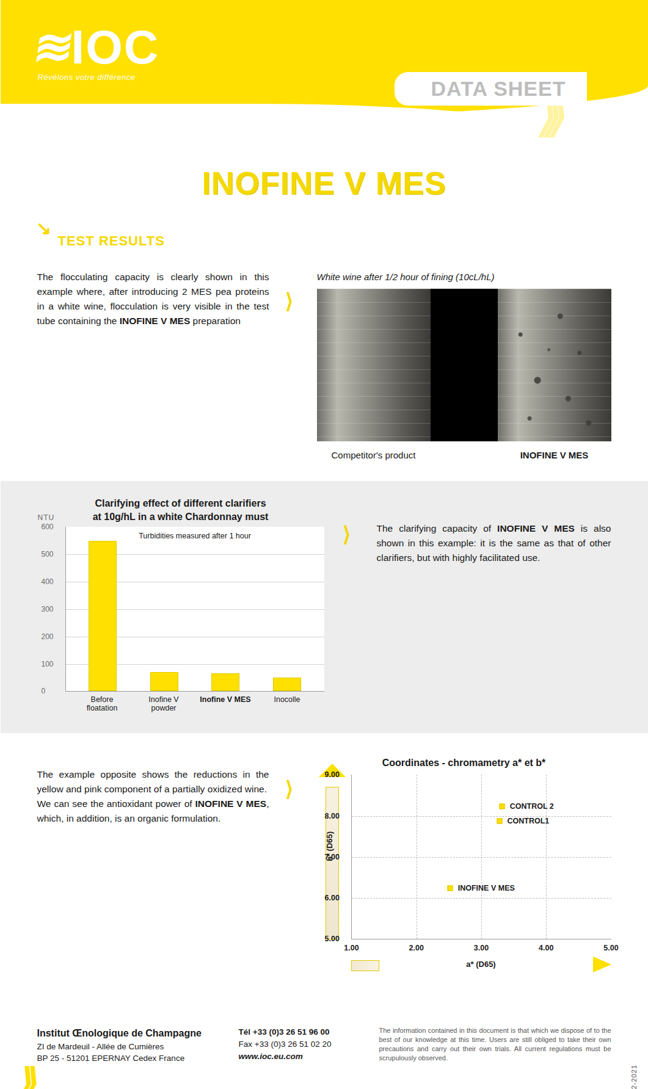≋IOC Révélons votre différence
DATA SHEET
⟩⟩⟩
INOFINE V MES
↘ TEST RESULTS
The flocculating capacity is clearly shown in this example where, after introducing 2 MES pea proteins in a white wine, flocculation is very visible in the test tube containing the INOFINE V MES preparation
⟩
White wine after 1/2 hour of fining (10cL/hL)
Competitor's product INOFINE V MES
Clarifying effect of different clarifiers
at 10g/hL in a white Chardonnay must
NTU 600 500 400 300 200 100 0
Turbidities measured after 1 hour
Before floatation Inofine V powder Inofine V MES Inocolle
⟩
The clarifying capacity of INOFINE V MES is also shown in this example: it is the same as that of other clarifiers, but with highly facilitated use.
The example opposite shows the reductions in the yellow and pink component of a partially oxidized wine.
We can see the antioxidant power of INOFINE V MES, which, in addition, is an organic formulation.
⟩
Coordinates - chromametry a* et b*
b* (D65)
9.00 8.00 7.00 6.00 5.00 1.00 2.00 3.00 4.00 5.00
CONTROL 2
CONTROL1
INOFINE V MES
a* (D65)
⟩⟩
Institut Œnologique de Champagne
ZI de Mardeuil - Allée de Cumières
BP 25 - 51201 EPERNAY Cedex France
Tél +33 (0)3 26 51 96 00
Fax +33 (0)3 26 51 02 20
www.ioc.eu.com
The information contained in this document is that which we dispose of to the best of our knowledge at this time. Users are still obliged to take their own precautions and carry out their own trials. All current regulations must be scrupulously observed.
VERSION 01-02-2021